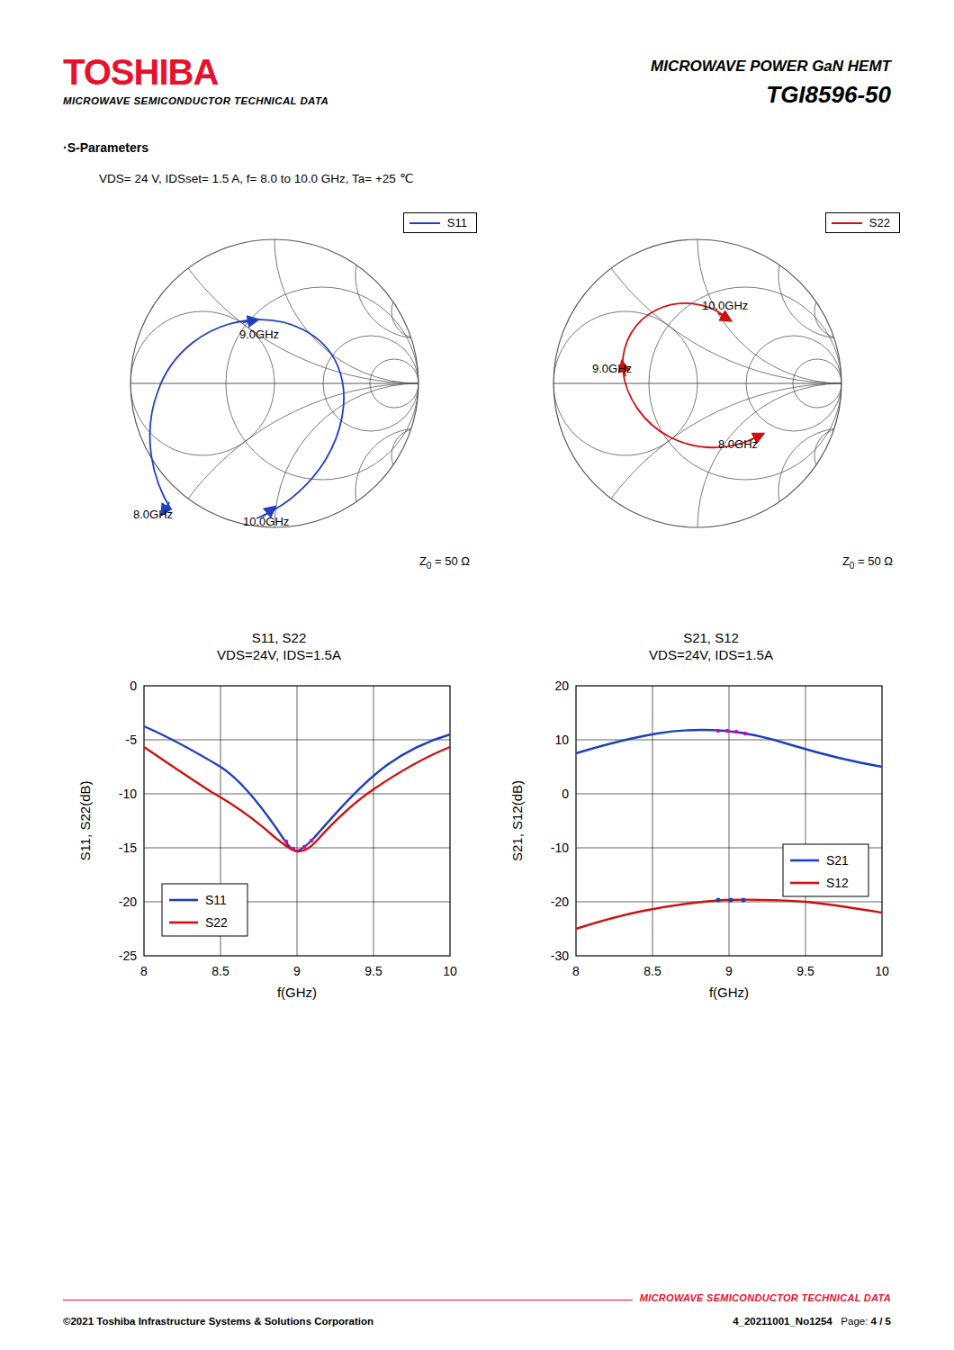TOSHIBA
MICROWAVE SEMICONDUCTOR TECHNICAL DATA
MICROWAVE POWER GaN HEMT
TGI8596-50
·S-Parameters
VDS= 24 V, IDSset= 1.5 A, f= 8.0 to 10.0 GHz, Ta= +25 ℃
S11
9.0GHz 8.0GHz 10.0GHz
Z0 = 50 Ω
S22
10.0GHz 9.0GHz 8.0GHz
Z0 = 50 Ω
S11, S22
VDS=24V, IDS=1.5A
0 -5 -10 -15 -20 -25 8 8.5 9 9.5 10 f(GHz) S11, S22(dB) S11 S22
S21, S12
VDS=24V, IDS=1.5A
20 10 0 -10 -20 -30 8 8.5 9 9.5 10 f(GHz) S21, S12(dB) S21 S12
MICROWAVE SEMICONDUCTOR TECHNICAL DATA
©2021 Toshiba Infrastructure Systems & Solutions Corporation
4_20211001_No1254 Page: 4 / 5